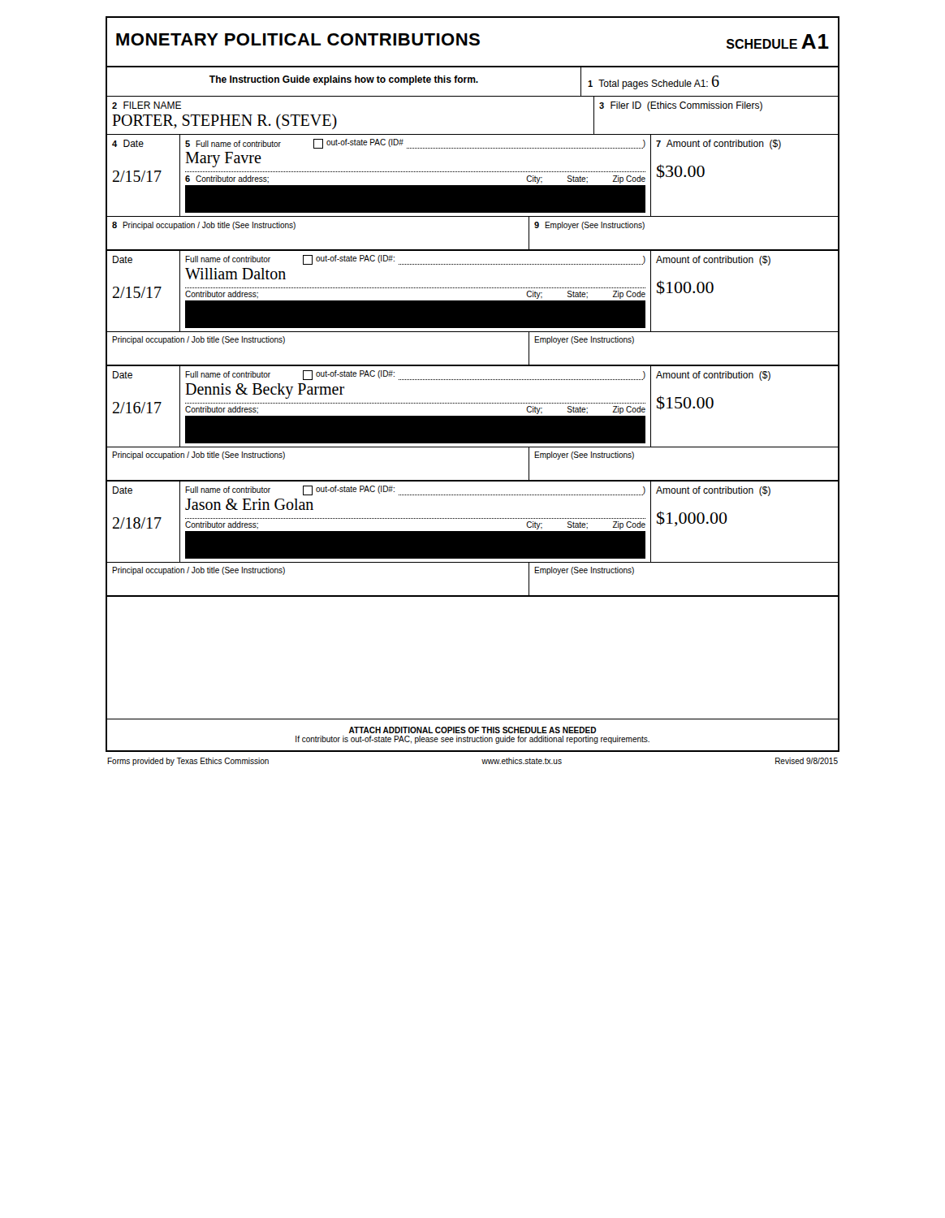MONETARY POLITICAL CONTRIBUTIONS
SCHEDULE A1
The Instruction Guide explains how to complete this form.
1 Total pages Schedule A1: 6
2 FILER NAME
PORTER, STEPHEN R. (STEVE)
3 Filer ID (Ethics Commission Filers)
4 Date 2/15/17
5 Full name of contributor out-of-state PAC (ID# )
Mary Favre
6 Contributor address; City; State; Zip Code
7 Amount of contribution ($) $30.00
8 Principal occupation / Job title (See Instructions)
9 Employer (See Instructions)
Date 2/15/17
Full name of contributor out-of-state PAC (ID#: )
William Dalton
Contributor address; City; State; Zip Code
Amount of contribution ($) $100.00
Principal occupation / Job title (See Instructions)
Employer (See Instructions)
Date 2/16/17
Full name of contributor out-of-state PAC (ID#: )
Dennis & Becky Parmer
Contributor address; City; State; Zip Code
Amount of contribution ($) $150.00
Principal occupation / Job title (See Instructions)
Employer (See Instructions)
Date 2/18/17
Full name of contributor out-of-state PAC (ID#: )
Jason & Erin Golan
Contributor address; City; State; Zip Code
Amount of contribution ($) $1,000.00
Principal occupation / Job title (See Instructions)
Employer (See Instructions)
ATTACH ADDITIONAL COPIES OF THIS SCHEDULE AS NEEDED
If contributor is out-of-state PAC, please see instruction guide for additional reporting requirements.
Forms provided by Texas Ethics Commission www.ethics.state.tx.us Revised 9/8/2015